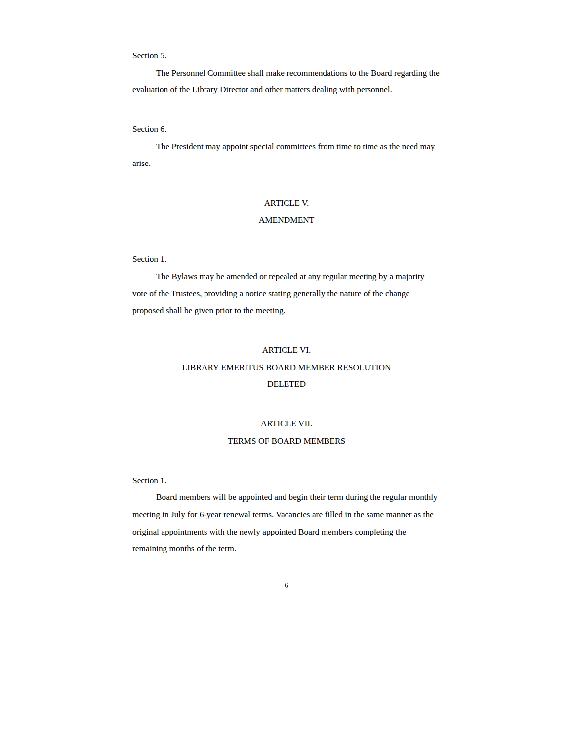Section 5.
The Personnel Committee shall make recommendations to the Board regarding the evaluation of the Library Director and other matters dealing with personnel.
Section 6.
The President may appoint special committees from time to time as the need may arise.
ARTICLE V.
AMENDMENT
Section 1.
The Bylaws may be amended or repealed at any regular meeting by a majority vote of the Trustees, providing a notice stating generally the nature of the change proposed shall be given prior to the meeting.
ARTICLE VI.
LIBRARY EMERITUS BOARD MEMBER RESOLUTION
DELETED
ARTICLE VII.
TERMS OF BOARD MEMBERS
Section 1.
Board members will be appointed and begin their term during the regular monthly meeting in July for 6-year renewal terms. Vacancies are filled in the same manner as the original appointments with the newly appointed Board members completing the remaining months of the term.
6